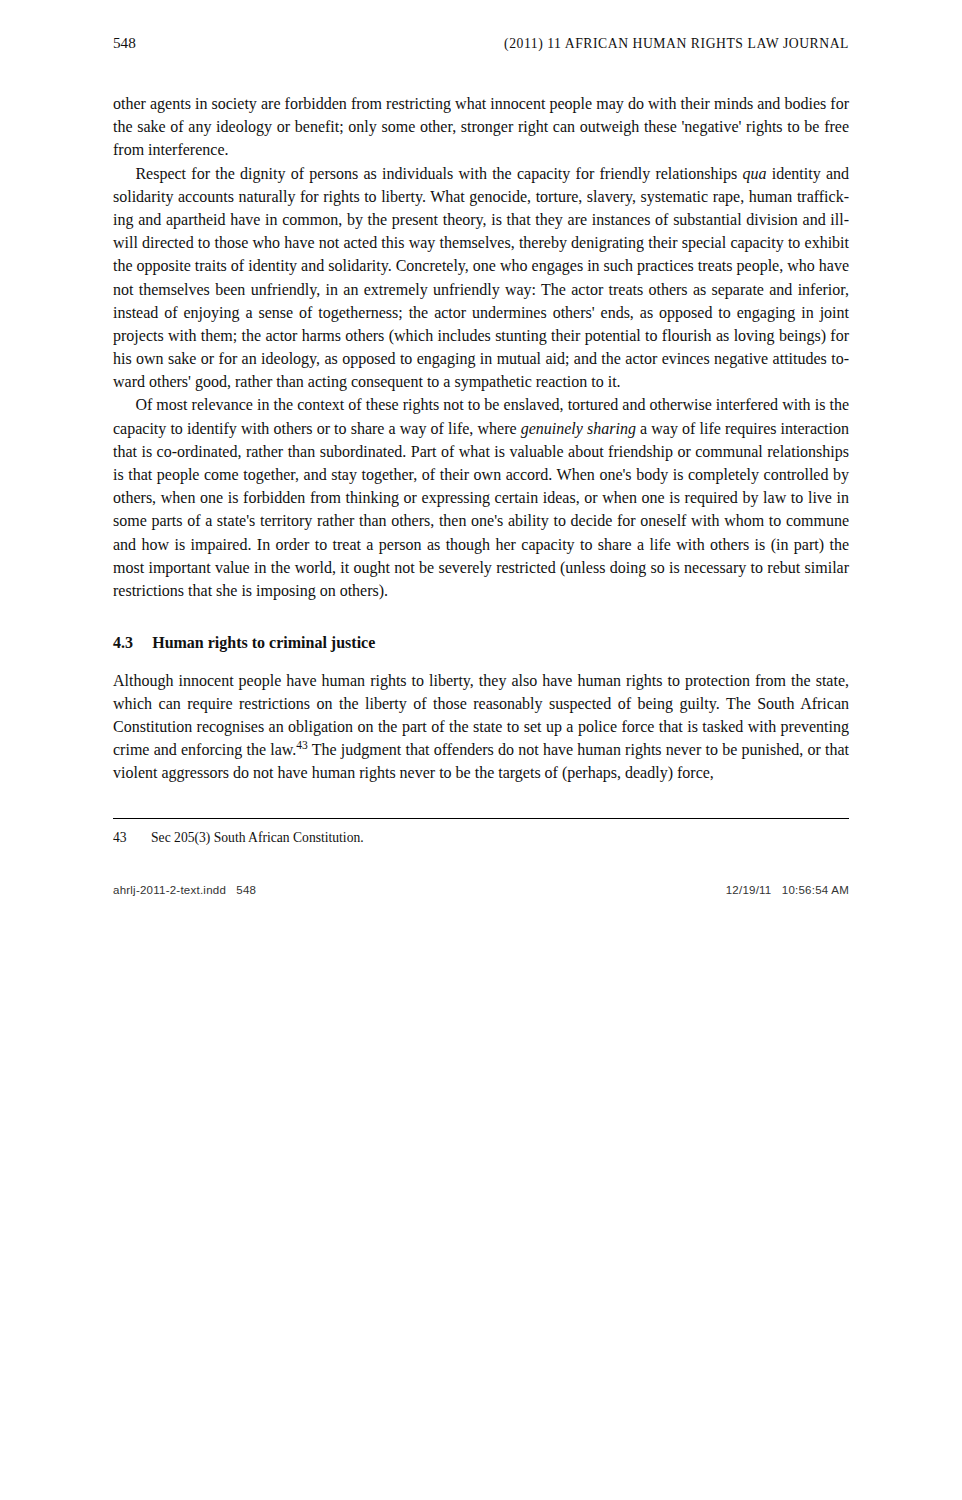548 (2011) 11 African Human Rights Law Journal
other agents in society are forbidden from restricting what innocent people may do with their minds and bodies for the sake of any ideology or benefit; only some other, stronger right can outweigh these 'negative' rights to be free from interference.
Respect for the dignity of persons as individuals with the capacity for friendly relationships qua identity and solidarity accounts naturally for rights to liberty. What genocide, torture, slavery, systematic rape, human trafficking and apartheid have in common, by the present theory, is that they are instances of substantial division and ill-will directed to those who have not acted this way themselves, thereby denigrating their special capacity to exhibit the opposite traits of identity and solidarity. Concretely, one who engages in such practices treats people, who have not themselves been unfriendly, in an extremely unfriendly way: The actor treats others as separate and inferior, instead of enjoying a sense of togetherness; the actor undermines others' ends, as opposed to engaging in joint projects with them; the actor harms others (which includes stunting their potential to flourish as loving beings) for his own sake or for an ideology, as opposed to engaging in mutual aid; and the actor evinces negative attitudes toward others' good, rather than acting consequent to a sympathetic reaction to it.
Of most relevance in the context of these rights not to be enslaved, tortured and otherwise interfered with is the capacity to identify with others or to share a way of life, where genuinely sharing a way of life requires interaction that is co-ordinated, rather than subordinated. Part of what is valuable about friendship or communal relationships is that people come together, and stay together, of their own accord. When one's body is completely controlled by others, when one is forbidden from thinking or expressing certain ideas, or when one is required by law to live in some parts of a state's territory rather than others, then one's ability to decide for oneself with whom to commune and how is impaired. In order to treat a person as though her capacity to share a life with others is (in part) the most important value in the world, it ought not be severely restricted (unless doing so is necessary to rebut similar restrictions that she is imposing on others).
4.3 Human rights to criminal justice
Although innocent people have human rights to liberty, they also have human rights to protection from the state, which can require restrictions on the liberty of those reasonably suspected of being guilty. The South African Constitution recognises an obligation on the part of the state to set up a police force that is tasked with preventing crime and enforcing the law.43 The judgment that offenders do not have human rights never to be punished, or that violent aggressors do not have human rights never to be the targets of (perhaps, deadly) force,
43 Sec 205(3) South African Constitution.
ahrlj-2011-2-text.indd 548 12/19/11 10:56:54 AM